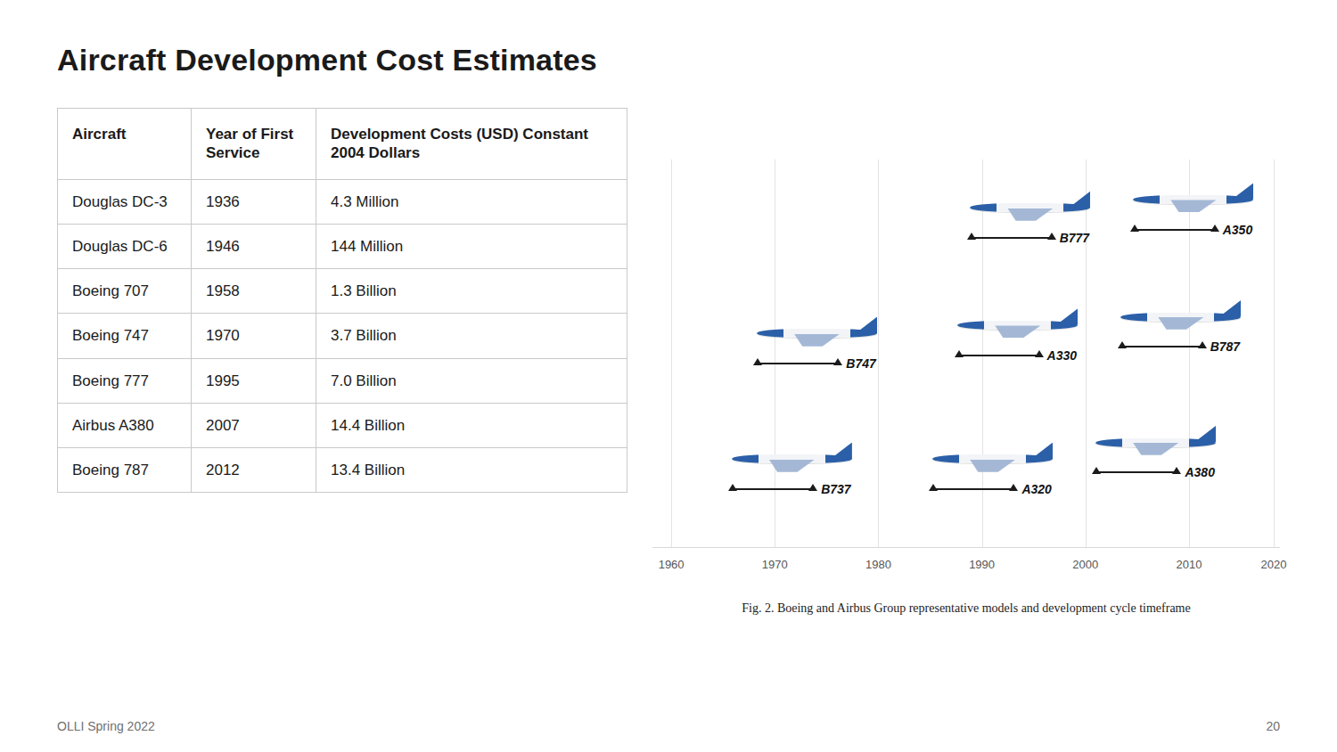Aircraft Development Cost Estimates
Aircraft development cost estimates
| Aircraft | Year of First Service | Development Costs (USD) Constant 2004 Dollars |
| --- | --- | --- |
| Douglas DC-3 | 1936 | 4.3 Million |
| Douglas DC-6 | 1946 | 144 Million |
| Boeing 707 | 1958 | 1.3 Billion |
| Boeing 747 | 1970 | 3.7 Billion |
| Boeing 777 | 1995 | 7.0 Billion |
| Airbus A380 | 2007 | 14.4 Billion |
| Boeing 787 | 2012 | 13.4 Billion |
B777
A350
B747
A330
B787
B737
A320
A380
1960 1970 1980 1990 2000 2010 2020
Fig. 2. Boeing and Airbus Group representative models and development cycle timeframe
OLLI Spring 2022 20